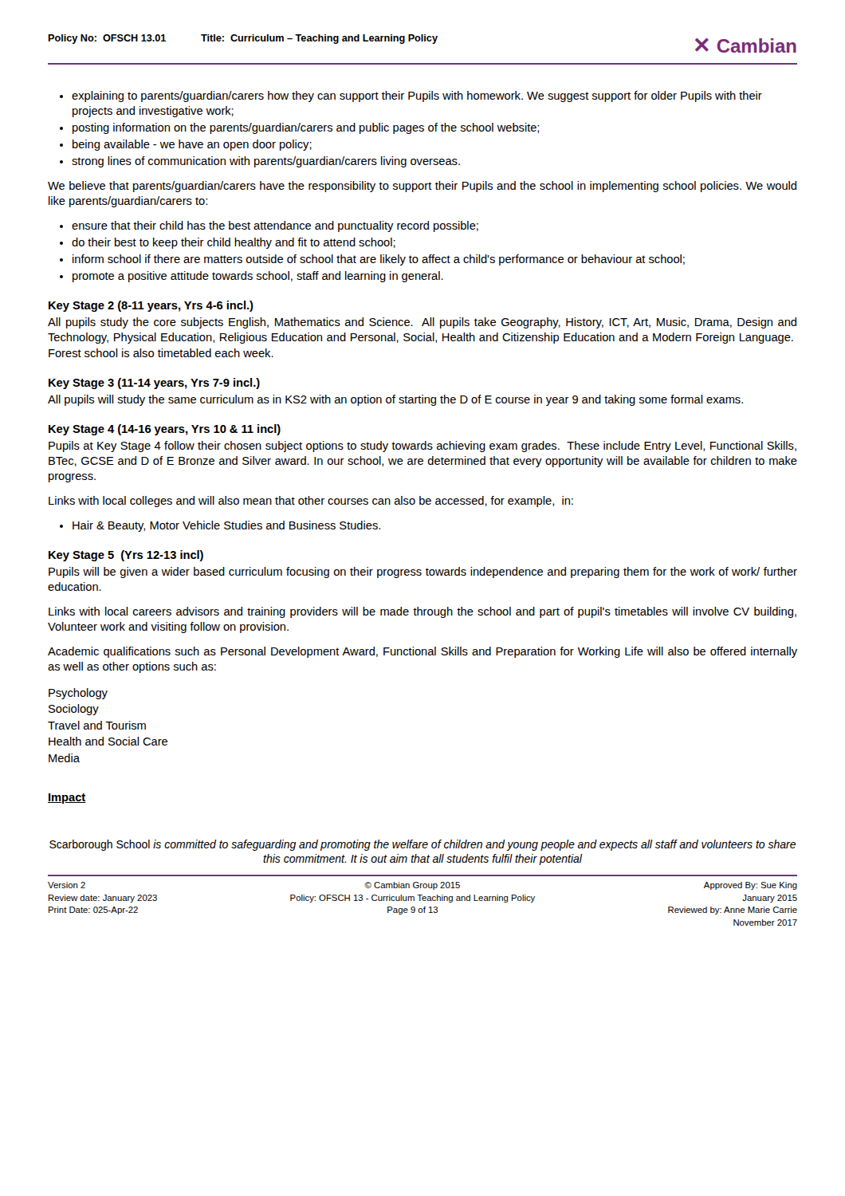Policy No: OFSCH 13.01 Title: Curriculum – Teaching and Learning Policy
✕ Cambian
explaining to parents/guardian/carers how they can support their Pupils with homework. We suggest support for older Pupils with their projects and investigative work;
posting information on the parents/guardian/carers and public pages of the school website;
being available - we have an open door policy;
strong lines of communication with parents/guardian/carers living overseas.
We believe that parents/guardian/carers have the responsibility to support their Pupils and the school in implementing school policies. We would like parents/guardian/carers to:
ensure that their child has the best attendance and punctuality record possible;
do their best to keep their child healthy and fit to attend school;
inform school if there are matters outside of school that are likely to affect a child's performance or behaviour at school;
promote a positive attitude towards school, staff and learning in general.
Key Stage 2 (8-11 years, Yrs 4-6 incl.)
All pupils study the core subjects English, Mathematics and Science. All pupils take Geography, History, ICT, Art, Music, Drama, Design and Technology, Physical Education, Religious Education and Personal, Social, Health and Citizenship Education and a Modern Foreign Language. Forest school is also timetabled each week.
Key Stage 3 (11-14 years, Yrs 7-9 incl.)
All pupils will study the same curriculum as in KS2 with an option of starting the D of E course in year 9 and taking some formal exams.
Key Stage 4 (14-16 years, Yrs 10 & 11 incl)
Pupils at Key Stage 4 follow their chosen subject options to study towards achieving exam grades. These include Entry Level, Functional Skills, BTec, GCSE and D of E Bronze and Silver award. In our school, we are determined that every opportunity will be available for children to make progress.
Links with local colleges and will also mean that other courses can also be accessed, for example, in:
Hair & Beauty, Motor Vehicle Studies and Business Studies.
Key Stage 5 (Yrs 12-13 incl)
Pupils will be given a wider based curriculum focusing on their progress towards independence and preparing them for the work of work/ further education.
Links with local careers advisors and training providers will be made through the school and part of pupil's timetables will involve CV building, Volunteer work and visiting follow on provision.
Academic qualifications such as Personal Development Award, Functional Skills and Preparation for Working Life will also be offered internally as well as other options such as:
Psychology
Sociology
Travel and Tourism
Health and Social Care
Media
Impact
Scarborough School is committed to safeguarding and promoting the welfare of children and young people and expects all staff and volunteers to share this commitment. It is out aim that all students fulfil their potential
Version 2
Review date: January 2023
Print Date: 025-Apr-22
© Cambian Group 2015
Policy: OFSCH 13 - Curriculum Teaching and Learning Policy
Page 9 of 13
Approved By: Sue King
January 2015
Reviewed by: Anne Marie Carrie
November 2017